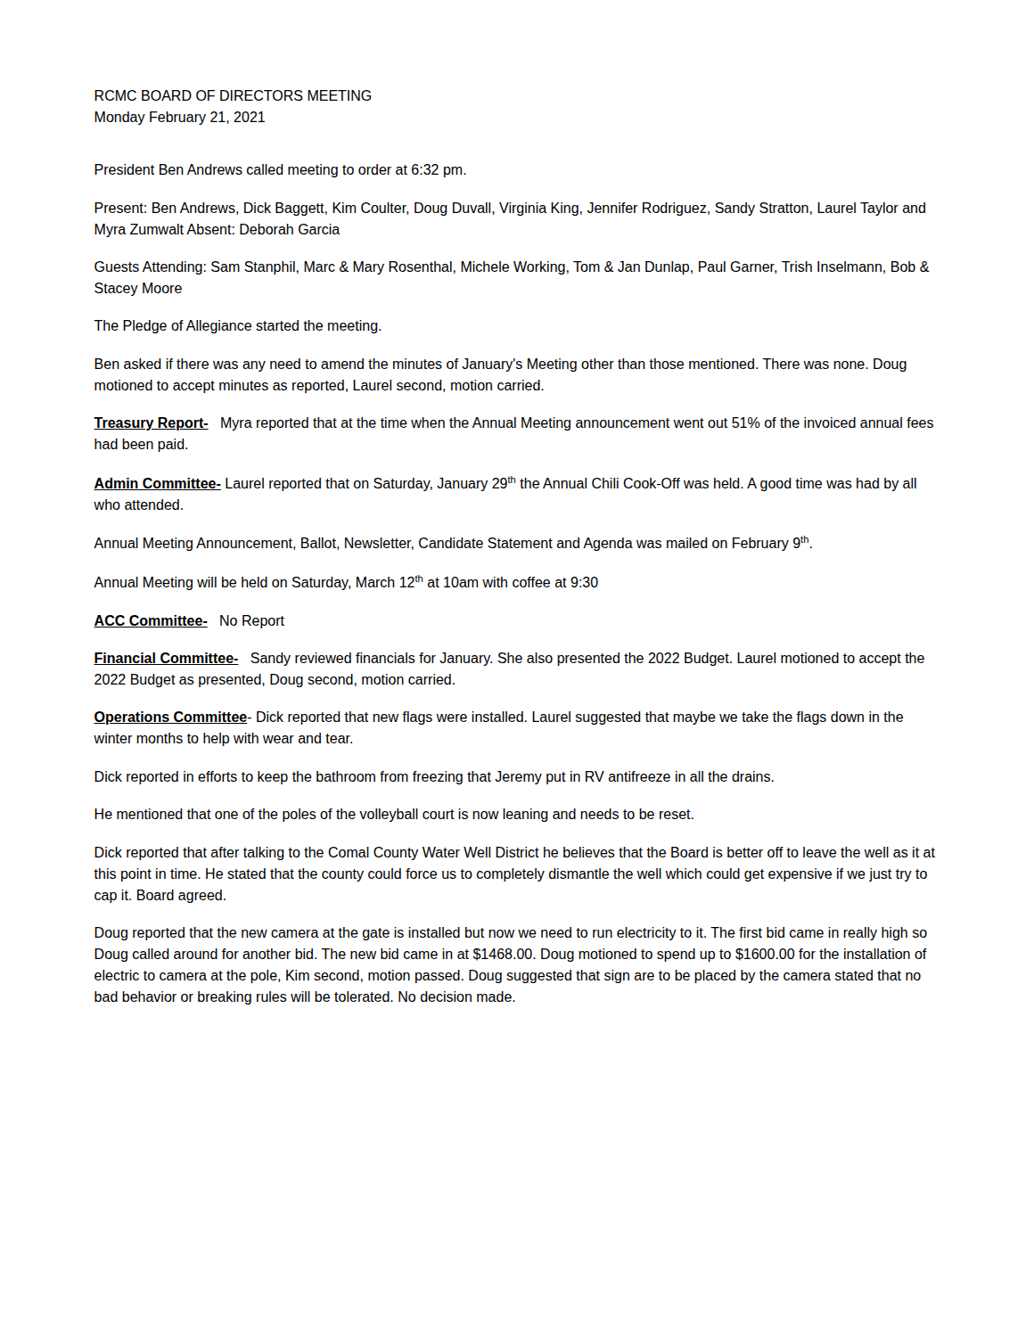RCMC BOARD OF DIRECTORS MEETING
Monday February 21, 2021
President Ben Andrews called meeting to order at 6:32 pm.
Present: Ben Andrews, Dick Baggett, Kim Coulter, Doug Duvall, Virginia King, Jennifer Rodriguez, Sandy Stratton, Laurel Taylor and Myra Zumwalt Absent: Deborah Garcia
Guests Attending: Sam Stanphil, Marc & Mary Rosenthal, Michele Working, Tom & Jan Dunlap, Paul Garner, Trish Inselmann, Bob & Stacey Moore
The Pledge of Allegiance started the meeting.
Ben asked if there was any need to amend the minutes of January's Meeting other than those mentioned. There was none. Doug motioned to accept minutes as reported, Laurel second, motion carried.
Treasury Report- Myra reported that at the time when the Annual Meeting announcement went out 51% of the invoiced annual fees had been paid.
Admin Committee- Laurel reported that on Saturday, January 29th the Annual Chili Cook-Off was held. A good time was had by all who attended.
Annual Meeting Announcement, Ballot, Newsletter, Candidate Statement and Agenda was mailed on February 9th.
Annual Meeting will be held on Saturday, March 12th at 10am with coffee at 9:30
ACC Committee- No Report
Financial Committee- Sandy reviewed financials for January. She also presented the 2022 Budget. Laurel motioned to accept the 2022 Budget as presented, Doug second, motion carried.
Operations Committee- Dick reported that new flags were installed. Laurel suggested that maybe we take the flags down in the winter months to help with wear and tear.
Dick reported in efforts to keep the bathroom from freezing that Jeremy put in RV antifreeze in all the drains.
He mentioned that one of the poles of the volleyball court is now leaning and needs to be reset.
Dick reported that after talking to the Comal County Water Well District he believes that the Board is better off to leave the well as it at this point in time. He stated that the county could force us to completely dismantle the well which could get expensive if we just try to cap it. Board agreed.
Doug reported that the new camera at the gate is installed but now we need to run electricity to it. The first bid came in really high so Doug called around for another bid. The new bid came in at $1468.00. Doug motioned to spend up to $1600.00 for the installation of electric to camera at the pole, Kim second, motion passed. Doug suggested that sign are to be placed by the camera stated that no bad behavior or breaking rules will be tolerated. No decision made.